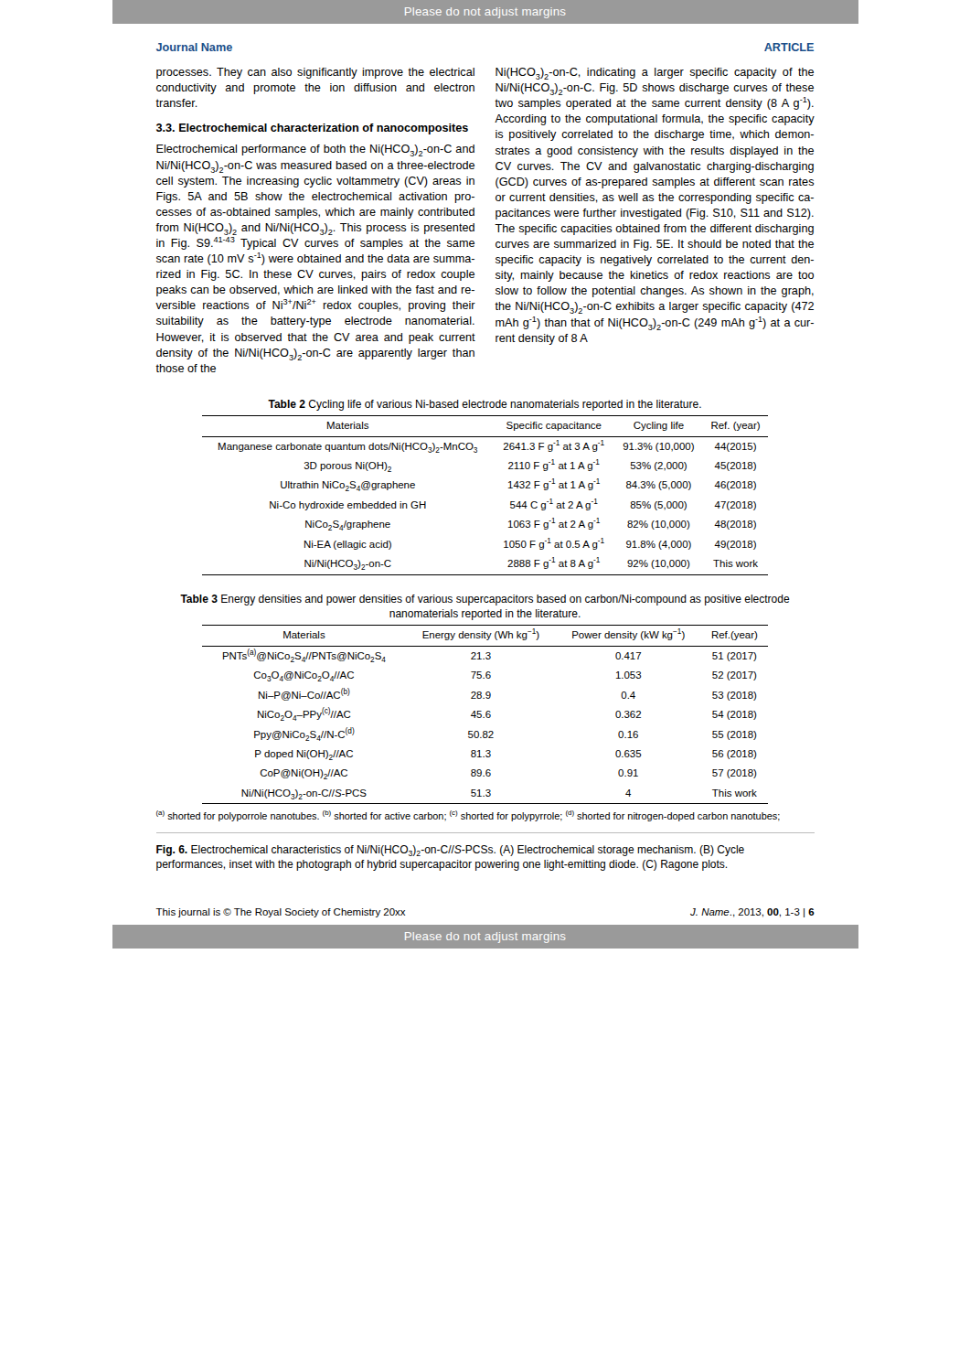Please do not adjust margins
Journal Name ARTICLE
processes. They can also significantly improve the electrical conductivity and promote the ion diffusion and electron transfer.
3.3. Electrochemical characterization of nanocomposites
Electrochemical performance of both the Ni(HCO3)2-on-C and Ni/Ni(HCO3)2-on-C was measured based on a three-electrode cell system. The increasing cyclic voltammetry (CV) areas in Figs. 5A and 5B show the electrochemical activation processes of as-obtained samples, which are mainly contributed from Ni(HCO3)2 and Ni/Ni(HCO3)2. This process is presented in Fig. S9.41-43 Typical CV curves of samples at the same scan rate (10 mV s-1) were obtained and the data are summarized in Fig. 5C. In these CV curves, pairs of redox couple peaks can be observed, which are linked with the fast and reversible reactions of Ni3+/Ni2+ redox couples, proving their suitability as the battery-type electrode nanomaterial. However, it is observed that the CV area and peak current density of the Ni/Ni(HCO3)2-on-C are apparently larger than those of the
Ni(HCO3)2-on-C, indicating a larger specific capacity of the Ni/Ni(HCO3)2-on-C. Fig. 5D shows discharge curves of these two samples operated at the same current density (8 A g-1). According to the computational formula, the specific capacity is positively correlated to the discharge time, which demonstrates a good consistency with the results displayed in the CV curves. The CV and galvanostatic charging-discharging (GCD) curves of as-prepared samples at different scan rates or current densities, as well as the corresponding specific capacitances were further investigated (Fig. S10, S11 and S12). The specific capacities obtained from the different discharging curves are summarized in Fig. 5E. It should be noted that the specific capacity is negatively correlated to the current density, mainly because the kinetics of redox reactions are too slow to follow the potential changes. As shown in the graph, the Ni/Ni(HCO3)2-on-C exhibits a larger specific capacity (472 mAh g-1) than that of Ni(HCO3)2-on-C (249 mAh g-1) at a current density of 8 A
Table 2 Cycling life of various Ni-based electrode nanomaterials reported in the literature.
| Materials | Specific capacitance | Cycling life | Ref. (year) |
| --- | --- | --- | --- |
| Manganese carbonate quantum dots/Ni(HCO 3 ) 2 -MnCO 3 | 2641.3 F g -1 at 3 A g -1 | 91.3% (10,000) | 44(2015) |
| 3D porous Ni(OH) 2 | 2110 F g -1 at 1 A g -1 | 53% (2,000) | 45(2018) |
| Ultrathin NiCo 2 S 4 @graphene | 1432 F g -1 at 1 A g -1 | 84.3% (5,000) | 46(2018) |
| Ni-Co hydroxide embedded in GH | 544 C g -1 at 2 A g -1 | 85% (5,000) | 47(2018) |
| NiCo 2 S 4 /graphene | 1063 F g -1 at 2 A g -1 | 82% (10,000) | 48(2018) |
| Ni-EA (ellagic acid) | 1050 F g -1 at 0.5 A g -1 | 91.8% (4,000) | 49(2018) |
| Ni/Ni(HCO 3 ) 2 -on-C | 2888 F g -1 at 8 A g -1 | 92% (10,000) | This work |
Table 3 Energy densities and power densities of various supercapacitors based on carbon/Ni-compound as positive electrode nanomaterials reported in the literature.
| Materials | Energy density (Wh kg −1 ) | Power density (kW kg −1 ) | Ref.(year) |
| --- | --- | --- | --- |
| PNTs (a) @NiCo 2 S 4 //PNTs@NiCo 2 S 4 | 21.3 | 0.417 | 51 (2017) |
| Co 3 O 4 @NiCo 2 O 4 //AC | 75.6 | 1.053 | 52 (2017) |
| Ni–P@Ni–Co//AC (b) | 28.9 | 0.4 | 53 (2018) |
| NiCo 2 O 4 –PPy (c) //AC | 45.6 | 0.362 | 54 (2018) |
| Ppy@NiCo 2 S 4 //N-C (d) | 50.82 | 0.16 | 55 (2018) |
| P doped Ni(OH) 2 //AC | 81.3 | 0.635 | 56 (2018) |
| CoP@Ni(OH) 2 //AC | 89.6 | 0.91 | 57 (2018) |
| Ni/Ni(HCO 3 ) 2 -on-C// S -PCS | 51.3 | 4 | This work |
(a) shorted for polyporrole nanotubes. (b) shorted for active carbon; (c) shorted for polypyrrole; (d) shorted for nitrogen-doped carbon nanotubes;
Fig. 6. Electrochemical characteristics of Ni/Ni(HCO3)2-on-C//S-PCSs. (A) Electrochemical storage mechanism. (B) Cycle performances, inset with the photograph of hybrid supercapacitor powering one light-emitting diode. (C) Ragone plots.
This journal is © The Royal Society of Chemistry 20xx J. Name., 2013, 00, 1-3 | 6
Please do not adjust margins